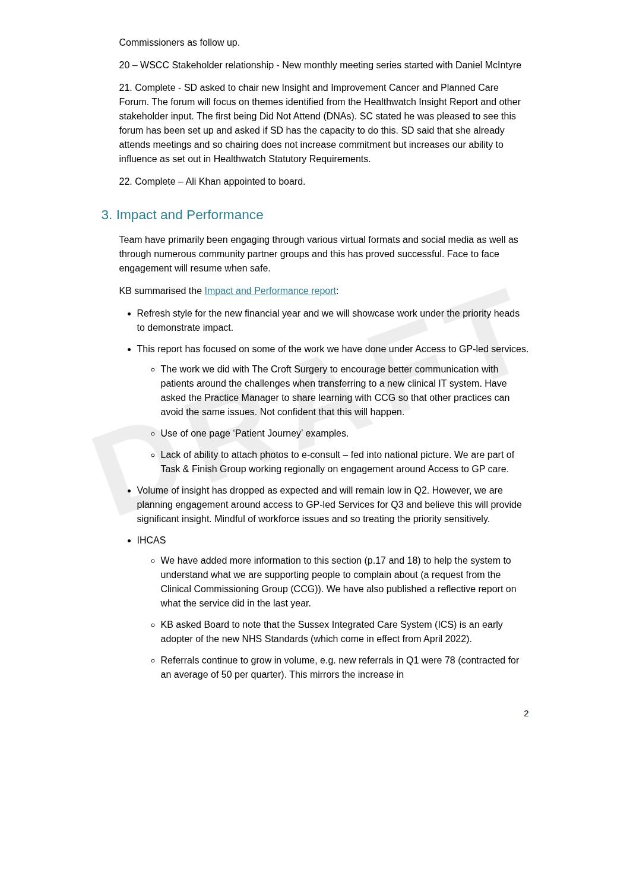DRAFT
Commissioners as follow up.
20 – WSCC Stakeholder relationship - New monthly meeting series started with Daniel McIntyre
21. Complete - SD asked to chair new Insight and Improvement Cancer and Planned Care Forum. The forum will focus on themes identified from the Healthwatch Insight Report and other stakeholder input. The first being Did Not Attend (DNAs). SC stated he was pleased to see this forum has been set up and asked if SD has the capacity to do this. SD said that she already attends meetings and so chairing does not increase commitment but increases our ability to influence as set out in Healthwatch Statutory Requirements.
22. Complete – Ali Khan appointed to board.
3. Impact and Performance
Team have primarily been engaging through various virtual formats and social media as well as through numerous community partner groups and this has proved successful. Face to face engagement will resume when safe.
KB summarised the Impact and Performance report:
Refresh style for the new financial year and we will showcase work under the priority heads to demonstrate impact.
This report has focused on some of the work we have done under Access to GP-led services.
The work we did with The Croft Surgery to encourage better communication with patients around the challenges when transferring to a new clinical IT system. Have asked the Practice Manager to share learning with CCG so that other practices can avoid the same issues. Not confident that this will happen.
Use of one page ‘Patient Journey’ examples.
Lack of ability to attach photos to e-consult – fed into national picture. We are part of Task & Finish Group working regionally on engagement around Access to GP care.
Volume of insight has dropped as expected and will remain low in Q2. However, we are planning engagement around access to GP-led Services for Q3 and believe this will provide significant insight. Mindful of workforce issues and so treating the priority sensitively.
IHCAS
We have added more information to this section (p.17 and 18) to help the system to understand what we are supporting people to complain about (a request from the Clinical Commissioning Group (CCG)). We have also published a reflective report on what the service did in the last year.
KB asked Board to note that the Sussex Integrated Care System (ICS) is an early adopter of the new NHS Standards (which come in effect from April 2022).
Referrals continue to grow in volume, e.g. new referrals in Q1 were 78 (contracted for an average of 50 per quarter). This mirrors the increase in
2